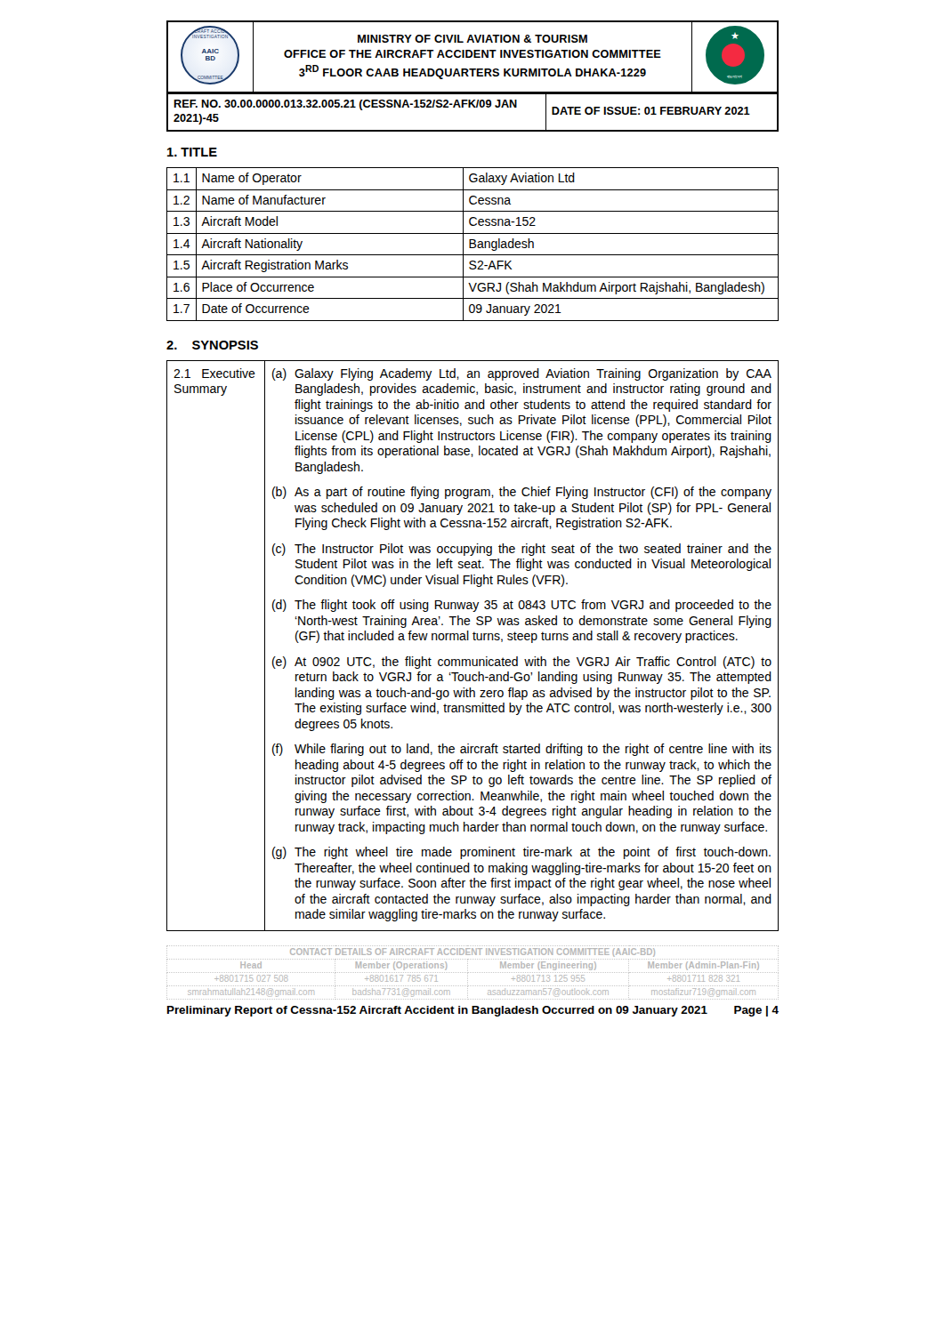| AIRCRAFT ACCIDENT INVESTIGATION AAIC BD COMMITTEE | MINISTRY OF CIVIL AVIATION & TOURISM OFFICE OF THE AIRCRAFT ACCIDENT INVESTIGATION COMMITTEE 3 RD FLOOR CAAB HEADQUARTERS KURMITOLA DHAKA-1229 | ★ বাঙলাদেশ |
| REF. NO. 30.00.0000.013.32.005.21 (CESSNA-152/S2-AFK/09 JAN 2021)-45 | DATE OF ISSUE: 01 FEBRUARY 2021 |
1. TITLE
| 1.1 | Name of Operator | Galaxy Aviation Ltd |
| 1.2 | Name of Manufacturer | Cessna |
| 1.3 | Aircraft Model | Cessna-152 |
| 1.4 | Aircraft Nationality | Bangladesh |
| 1.5 | Aircraft Registration Marks | S2-AFK |
| 1.6 | Place of Occurrence | VGRJ (Shah Makhdum Airport Rajshahi, Bangladesh) |
| 1.7 | Date of Occurrence | 09 January 2021 |
2. SYNOPSIS
| 2.1 Executive Summary | (a) Galaxy Flying Academy Ltd, an approved Aviation Training Organization by CAA Bangladesh, provides academic, basic, instrument and instructor rating ground and flight trainings to the ab-initio and other students to attend the required standard for issuance of relevant licenses, such as Private Pilot license (PPL), Commercial Pilot License (CPL) and Flight Instructors License (FIR). The company operates its training flights from its operational base, located at VGRJ (Shah Makhdum Airport), Rajshahi, Bangladesh. (b) As a part of routine flying program, the Chief Flying Instructor (CFI) of the company was scheduled on 09 January 2021 to take-up a Student Pilot (SP) for PPL- General Flying Check Flight with a Cessna-152 aircraft, Registration S2-AFK. (c) The Instructor Pilot was occupying the right seat of the two seated trainer and the Student Pilot was in the left seat. The flight was conducted in Visual Meteorological Condition (VMC) under Visual Flight Rules (VFR). (d) The flight took off using Runway 35 at 0843 UTC from VGRJ and proceeded to the ‘North-west Training Area’. The SP was asked to demonstrate some General Flying (GF) that included a few normal turns, steep turns and stall & recovery practices. (e) At 0902 UTC, the flight communicated with the VGRJ Air Traffic Control (ATC) to return back to VGRJ for a ‘Touch-and-Go’ landing using Runway 35. The attempted landing was a touch-and-go with zero flap as advised by the instructor pilot to the SP. The existing surface wind, transmitted by the ATC control, was north-westerly i.e., 300 degrees 05 knots. (f) While flaring out to land, the aircraft started drifting to the right of centre line with its heading about 4-5 degrees off to the right in relation to the runway track, to which the instructor pilot advised the SP to go left towards the centre line. The SP replied of giving the necessary correction. Meanwhile, the right main wheel touched down the runway surface first, with about 3-4 degrees right angular heading in relation to the runway track, impacting much harder than normal touch down, on the runway surface. (g) The right wheel tire made prominent tire-mark at the point of first touch-down. Thereafter, the wheel continued to making waggling-tire-marks for about 15-20 feet on the runway surface. Soon after the first impact of the right gear wheel, the nose wheel of the aircraft contacted the runway surface, also impacting harder than normal, and made similar waggling tire-marks on the runway surface. |
| CONTACT DETAILS OF AIRCRAFT ACCIDENT INVESTIGATION COMMITTEE (AAIC-BD) |
| Head | Member (Operations) | Member (Engineering) | Member (Admin-Plan-Fin) |
| +8801715 027 508 | +8801617 785 671 | +8801713 125 955 | +8801711 828 321 |
| smrahmatullah2148@gmail.com | badsha7731@gmail.com | asaduzzaman57@outlook.com | mostafizur719@gmail.com |
Preliminary Report of Cessna-152 Aircraft Accident in Bangladesh Occurred on 09 January 2021 Page | 4